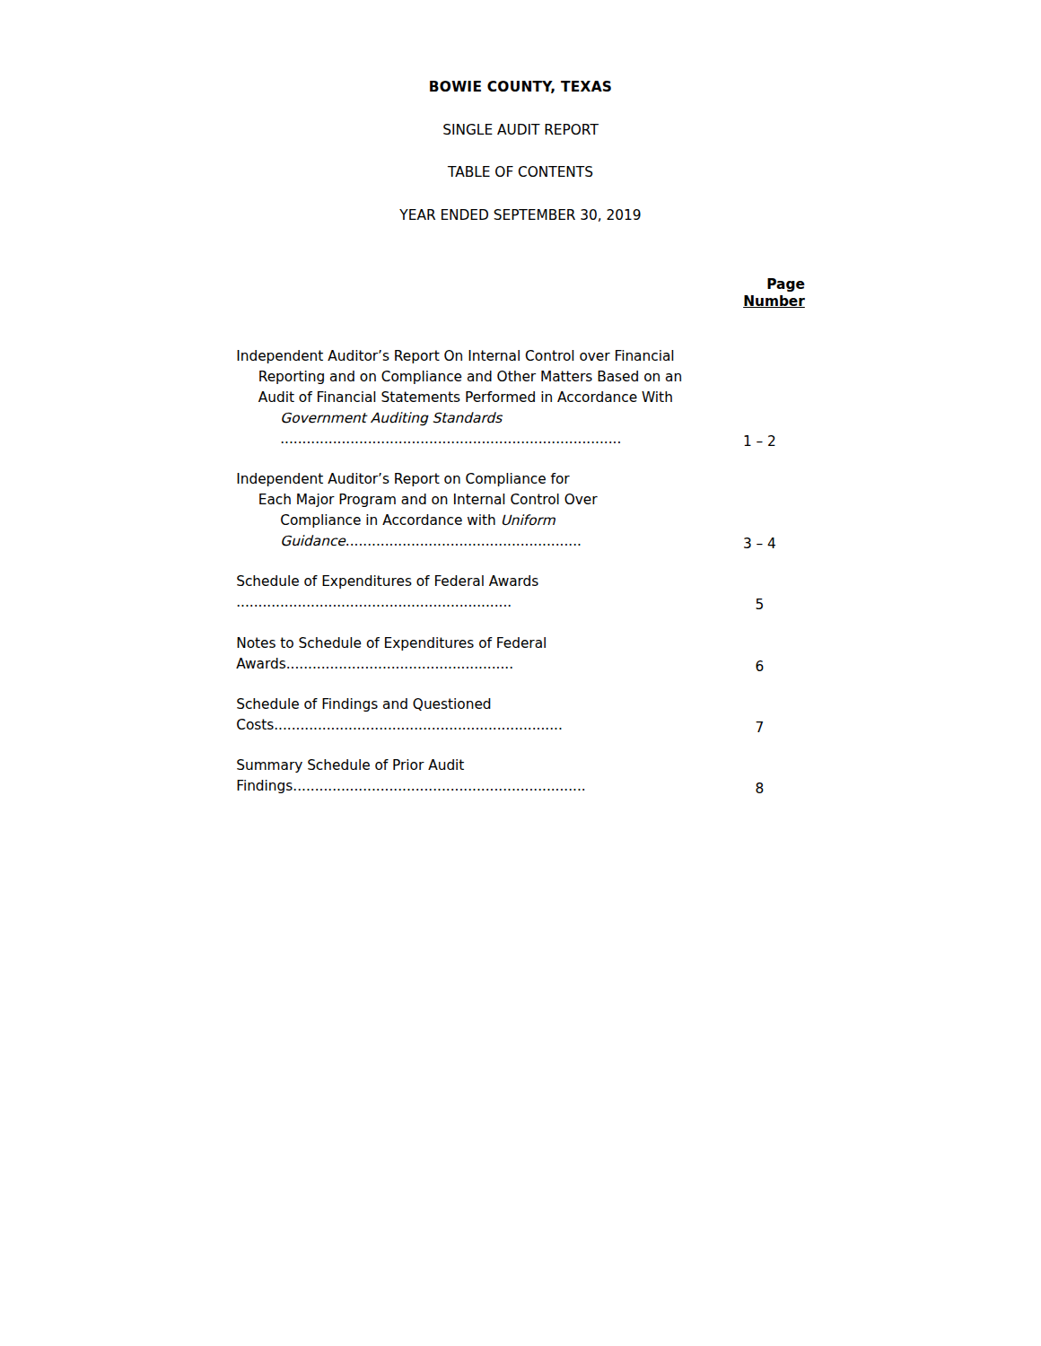BOWIE COUNTY, TEXAS
SINGLE AUDIT REPORT
TABLE OF CONTENTS
YEAR ENDED SEPTEMBER 30, 2019
Page
Number
| Independent Auditor’s Report On Internal Control over Financial Reporting and on Compliance and Other Matters Based on an Audit of Financial Statements Performed in Accordance With Government Auditing Standards .............................................................................. | 1 – 2 |
| Independent Auditor’s Report on Compliance for Each Major Program and on Internal Control Over Compliance in Accordance with Uniform Guidance ...................................................... | 3 – 4 |
| Schedule of Expenditures of Federal Awards ............................................................... | 5 |
| Notes to Schedule of Expenditures of Federal Awards.................................................... | 6 |
| Schedule of Findings and Questioned Costs.................................................................. | 7 |
| Summary Schedule of Prior Audit Findings................................................................... | 8 |